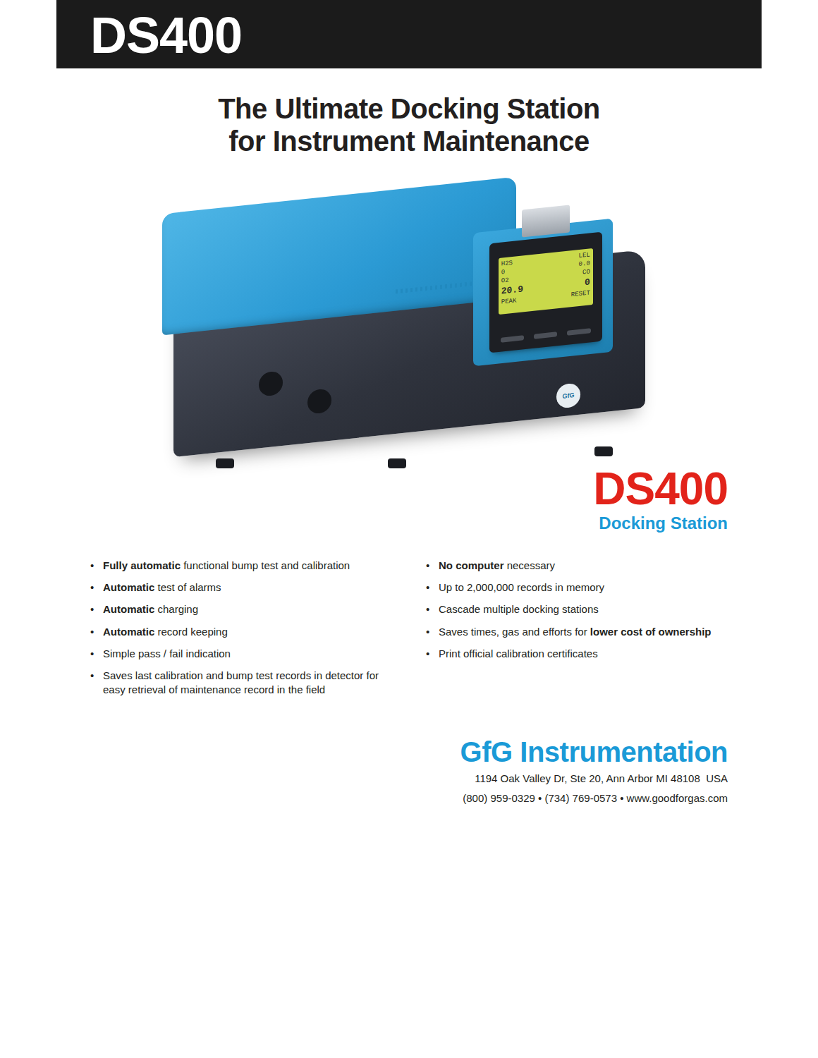DS400
The Ultimate Docking Station for Instrument Maintenance
H2S LEL
00.0
O2 CO
20.90
PEAK RESET
GfG
DS400
Docking Station
Fully automatic functional bump test and calibration
Automatic test of alarms
Automatic charging
Automatic record keeping
Simple pass / fail indication
Saves last calibration and bump test records in detector for easy retrieval of maintenance record in the field
No computer necessary
Up to 2,000,000 records in memory
Cascade multiple docking stations
Saves times, gas and efforts for lower cost of ownership
Print official calibration certificates
GfG Instrumentation
1194 Oak Valley Dr, Ste 20, Ann Arbor MI 48108 USA
(800) 959-0329 • (734) 769-0573 • www.goodforgas.com